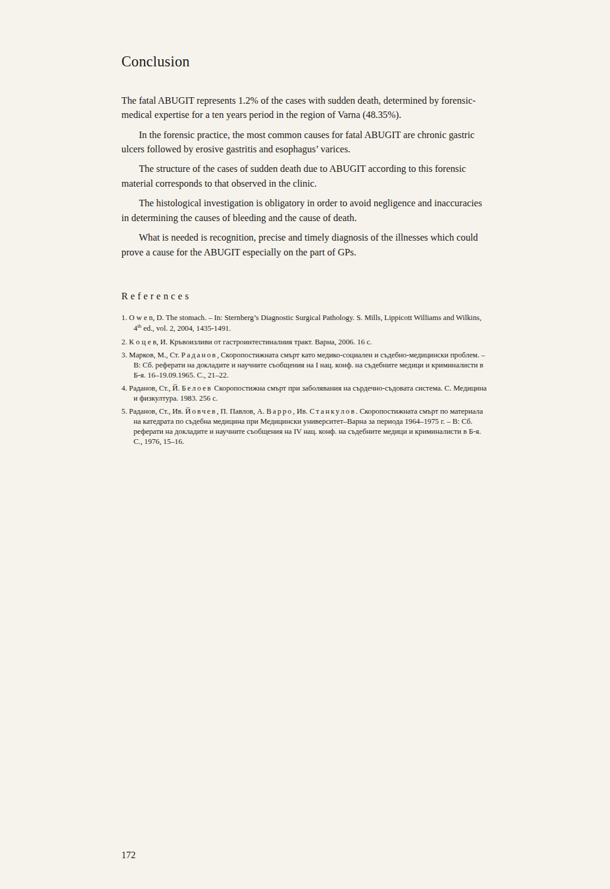Conclusion
The fatal ABUGIT represents 1.2% of the cases with sudden death, determined by forensic-medical expertise for a ten years period in the region of Varna (48.35%).
In the forensic practice, the most common causes for fatal ABUGIT are chronic gastric ulcers followed by erosive gastritis and esophagus’ varices.
The structure of the cases of sudden death due to ABUGIT according to this forensic material corresponds to that observed in the clinic.
The histological investigation is obligatory in order to avoid negligence and inaccuracies in determining the causes of bleeding and the cause of death.
What is needed is recognition, precise and timely diagnosis of the illnesses which could prove a cause for the ABUGIT especially on the part of GPs.
References
1. O w e n, D. The stomach. – In: Sternberg’s Diagnostic Surgical Pathology. S. Mills, Lippicott Williams and Wilkins, 4th ed., vol. 2, 2004, 1435-1491.
2. К о ц е в, И. Кръвоизливи от гастроинтестиналния тракт. Варна, 2006. 16 с.
3. Марков, М., Ст. Раданов, Скоропостижната смърт като медико-социален и съдебно-медицински проблем. – В: Сб. реферати на докладите и научните съобщения на I нац. конф. на съдебните медици и криминалисти в Б-я. 16–19.09.1965. С., 21–22.
4. Раданов, Ст., Й. Белоев Скоропостижна смърт при заболявания на сърдечно-съдовата система. С. Медицина и физкултура. 1983. 256 с.
5. Раданов, Ст., Ив. Йовчев, П. Павлов, А. Варро, Ив. Станкулов. Скоропостижната смърт по материала на катедрата по съдебна медицина при Медицински университет–Варна за периода 1964–1975 г. – В: Сб. реферати на докладите и научните съобщения на IV нац. конф. на съдебните медици и криминалисти в Б-я. С., 1976, 15–16.
172